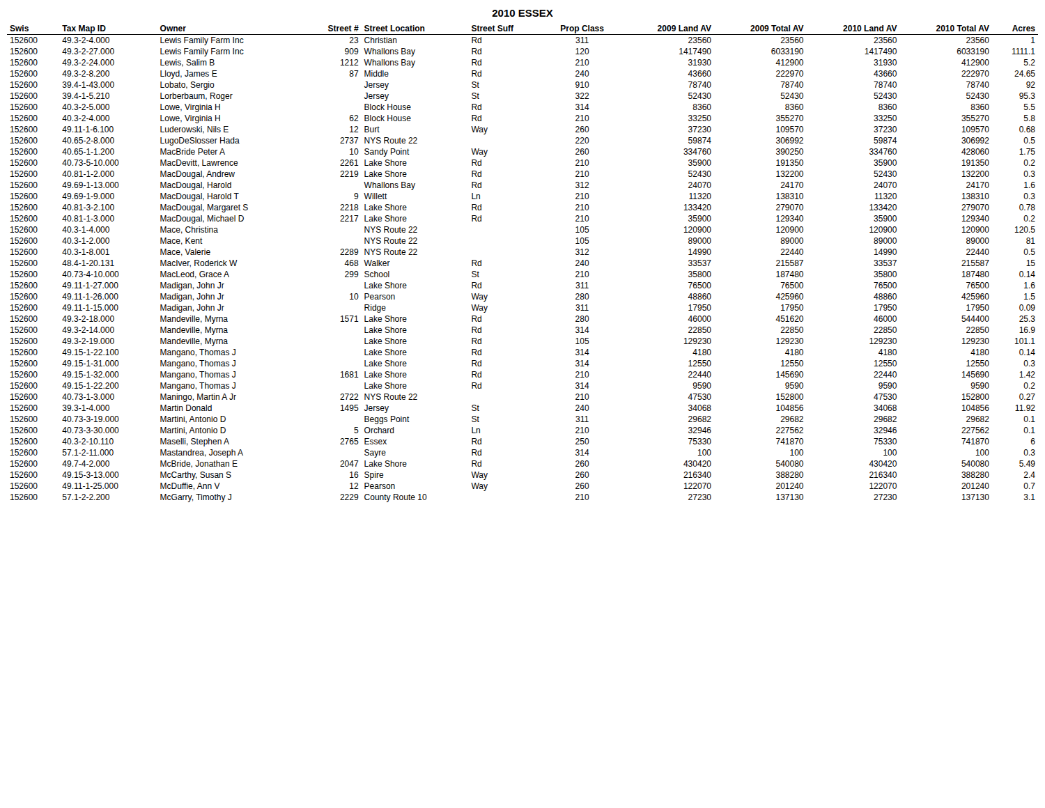2010 ESSEX
| Swis | Tax Map ID | Owner | Street # | Street Location | Street Suff | Prop Class | 2009 Land AV | 2009 Total AV | 2010 Land AV | 2010 Total AV | Acres |
| --- | --- | --- | --- | --- | --- | --- | --- | --- | --- | --- | --- |
| 152600 | 49.3-2-4.000 | Lewis Family Farm Inc | 23 | Christian | Rd | 311 | 23560 | 23560 | 23560 | 23560 | 1 |
| 152600 | 49.3-2-27.000 | Lewis Family Farm Inc | 909 | Whallons Bay | Rd | 120 | 1417490 | 6033190 | 1417490 | 6033190 | 1111.1 |
| 152600 | 49.3-2-24.000 | Lewis, Salim B | 1212 | Whallons Bay | Rd | 210 | 31930 | 412900 | 31930 | 412900 | 5.2 |
| 152600 | 49.3-2-8.200 | Lloyd, James E | 87 | Middle | Rd | 240 | 43660 | 222970 | 43660 | 222970 | 24.65 |
| 152600 | 39.4-1-43.000 | Lobato, Sergio | | Jersey | St | 910 | 78740 | 78740 | 78740 | 78740 | 92 |
| 152600 | 39.4-1-5.210 | Lorberbaum, Roger | | Jersey | St | 322 | 52430 | 52430 | 52430 | 52430 | 95.3 |
| 152600 | 40.3-2-5.000 | Lowe, Virginia H | | Block House | Rd | 314 | 8360 | 8360 | 8360 | 8360 | 5.5 |
| 152600 | 40.3-2-4.000 | Lowe, Virginia H | 62 | Block House | Rd | 210 | 33250 | 355270 | 33250 | 355270 | 5.8 |
| 152600 | 49.11-1-6.100 | Luderowski, Nils E | 12 | Burt | Way | 260 | 37230 | 109570 | 37230 | 109570 | 0.68 |
| 152600 | 40.65-2-8.000 | LugoDeSlosser Hada | 2737 | NYS Route 22 | | 220 | 59874 | 306992 | 59874 | 306992 | 0.5 |
| 152600 | 40.65-1-1.200 | MacBride Peter A | 10 | Sandy Point | Way | 260 | 334760 | 390250 | 334760 | 428060 | 1.75 |
| 152600 | 40.73-5-10.000 | MacDevitt, Lawrence | 2261 | Lake Shore | Rd | 210 | 35900 | 191350 | 35900 | 191350 | 0.2 |
| 152600 | 40.81-1-2.000 | MacDougal, Andrew | 2219 | Lake Shore | Rd | 210 | 52430 | 132200 | 52430 | 132200 | 0.3 |
| 152600 | 49.69-1-13.000 | MacDougal, Harold | | Whallons Bay | Rd | 312 | 24070 | 24170 | 24070 | 24170 | 1.6 |
| 152600 | 49.69-1-9.000 | MacDougal, Harold T | 9 | Willett | Ln | 210 | 11320 | 138310 | 11320 | 138310 | 0.3 |
| 152600 | 40.81-3-2.100 | MacDougal, Margaret S | 2218 | Lake Shore | Rd | 210 | 133420 | 279070 | 133420 | 279070 | 0.78 |
| 152600 | 40.81-1-3.000 | MacDougal, Michael D | 2217 | Lake Shore | Rd | 210 | 35900 | 129340 | 35900 | 129340 | 0.2 |
| 152600 | 40.3-1-4.000 | Mace, Christina | | NYS Route 22 | | 105 | 120900 | 120900 | 120900 | 120900 | 120.5 |
| 152600 | 40.3-1-2.000 | Mace, Kent | | NYS Route 22 | | 105 | 89000 | 89000 | 89000 | 89000 | 81 |
| 152600 | 40.3-1-8.001 | Mace, Valerie | 2289 | NYS Route 22 | | 312 | 14990 | 22440 | 14990 | 22440 | 0.5 |
| 152600 | 48.4-1-20.131 | MacIver, Roderick W | 468 | Walker | Rd | 240 | 33537 | 215587 | 33537 | 215587 | 15 |
| 152600 | 40.73-4-10.000 | MacLeod, Grace A | 299 | School | St | 210 | 35800 | 187480 | 35800 | 187480 | 0.14 |
| 152600 | 49.11-1-27.000 | Madigan, John Jr | | Lake Shore | Rd | 311 | 76500 | 76500 | 76500 | 76500 | 1.6 |
| 152600 | 49.11-1-26.000 | Madigan, John Jr | 10 | Pearson | Way | 280 | 48860 | 425960 | 48860 | 425960 | 1.5 |
| 152600 | 49.11-1-15.000 | Madigan, John Jr | | Ridge | Way | 311 | 17950 | 17950 | 17950 | 17950 | 0.09 |
| 152600 | 49.3-2-18.000 | Mandeville, Myrna | 1571 | Lake Shore | Rd | 280 | 46000 | 451620 | 46000 | 544400 | 25.3 |
| 152600 | 49.3-2-14.000 | Mandeville, Myrna | | Lake Shore | Rd | 314 | 22850 | 22850 | 22850 | 22850 | 16.9 |
| 152600 | 49.3-2-19.000 | Mandeville, Myrna | | Lake Shore | Rd | 105 | 129230 | 129230 | 129230 | 129230 | 101.1 |
| 152600 | 49.15-1-22.100 | Mangano, Thomas J | | Lake Shore | Rd | 314 | 4180 | 4180 | 4180 | 4180 | 0.14 |
| 152600 | 49.15-1-31.000 | Mangano, Thomas J | | Lake Shore | Rd | 314 | 12550 | 12550 | 12550 | 12550 | 0.3 |
| 152600 | 49.15-1-32.000 | Mangano, Thomas J | 1681 | Lake Shore | Rd | 210 | 22440 | 145690 | 22440 | 145690 | 1.42 |
| 152600 | 49.15-1-22.200 | Mangano, Thomas J | | Lake Shore | Rd | 314 | 9590 | 9590 | 9590 | 9590 | 0.2 |
| 152600 | 40.73-1-3.000 | Maningo, Martin A Jr | 2722 | NYS Route 22 | | 210 | 47530 | 152800 | 47530 | 152800 | 0.27 |
| 152600 | 39.3-1-4.000 | Martin Donald | 1495 | Jersey | St | 240 | 34068 | 104856 | 34068 | 104856 | 11.92 |
| 152600 | 40.73-3-19.000 | Martini, Antonio D | | Beggs Point | St | 311 | 29682 | 29682 | 29682 | 29682 | 0.1 |
| 152600 | 40.73-3-30.000 | Martini, Antonio D | 5 | Orchard | Ln | 210 | 32946 | 227562 | 32946 | 227562 | 0.1 |
| 152600 | 40.3-2-10.110 | Maselli, Stephen A | 2765 | Essex | Rd | 250 | 75330 | 741870 | 75330 | 741870 | 6 |
| 152600 | 57.1-2-11.000 | Mastandrea, Joseph A | | Sayre | Rd | 314 | 100 | 100 | 100 | 100 | 0.3 |
| 152600 | 49.7-4-2.000 | McBride, Jonathan E | 2047 | Lake Shore | Rd | 260 | 430420 | 540080 | 430420 | 540080 | 5.49 |
| 152600 | 49.15-3-13.000 | McCarthy, Susan S | 16 | Spire | Way | 260 | 216340 | 388280 | 216340 | 388280 | 2.4 |
| 152600 | 49.11-1-25.000 | McDuffie, Ann V | 12 | Pearson | Way | 260 | 122070 | 201240 | 122070 | 201240 | 0.7 |
| 152600 | 57.1-2-2.200 | McGarry, Timothy J | 2229 | County Route 10 | | 210 | 27230 | 137130 | 27230 | 137130 | 3.1 |